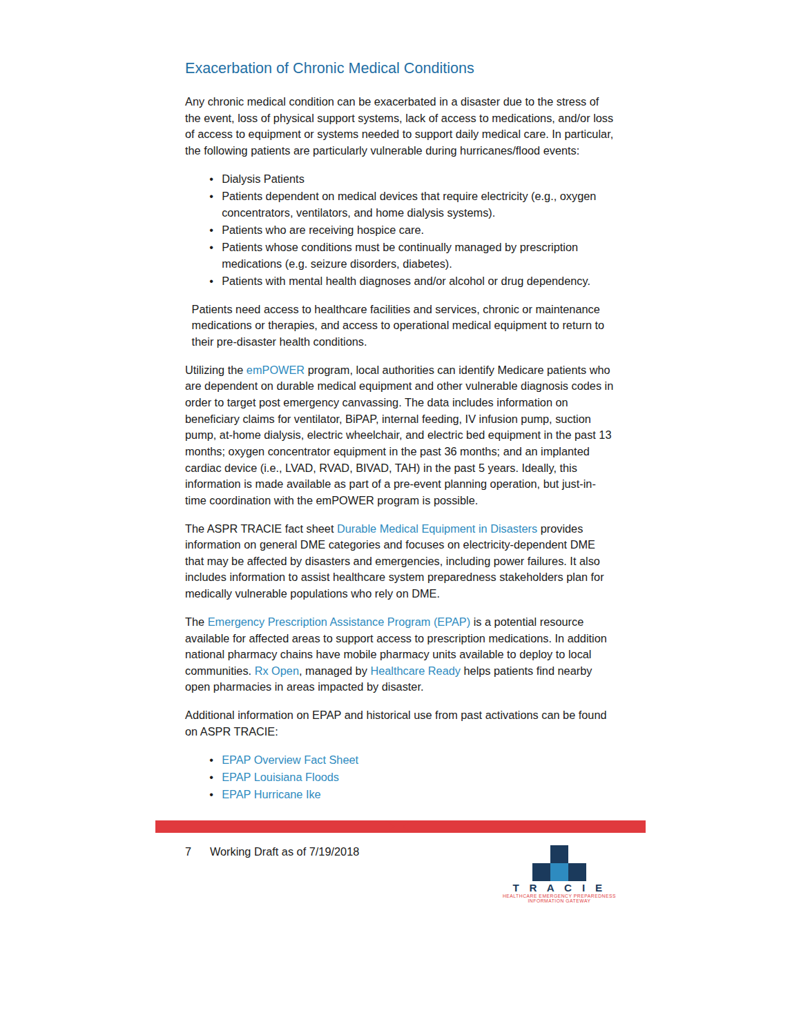Exacerbation of Chronic Medical Conditions
Any chronic medical condition can be exacerbated in a disaster due to the stress of the event, loss of physical support systems, lack of access to medications, and/or loss of access to equipment or systems needed to support daily medical care. In particular, the following patients are particularly vulnerable during hurricanes/flood events:
Dialysis Patients
Patients dependent on medical devices that require electricity (e.g., oxygen concentrators, ventilators, and home dialysis systems).
Patients who are receiving hospice care.
Patients whose conditions must be continually managed by prescription medications (e.g. seizure disorders, diabetes).
Patients with mental health diagnoses and/or alcohol or drug dependency.
Patients need access to healthcare facilities and services, chronic or maintenance medications or therapies, and access to operational medical equipment to return to their pre-disaster health conditions.
Utilizing the emPOWER program, local authorities can identify Medicare patients who are dependent on durable medical equipment and other vulnerable diagnosis codes in order to target post emergency canvassing. The data includes information on beneficiary claims for ventilator, BiPAP, internal feeding, IV infusion pump, suction pump, at-home dialysis, electric wheelchair, and electric bed equipment in the past 13 months; oxygen concentrator equipment in the past 36 months; and an implanted cardiac device (i.e., LVAD, RVAD, BIVAD, TAH) in the past 5 years. Ideally, this information is made available as part of a pre-event planning operation, but just-in-time coordination with the emPOWER program is possible.
The ASPR TRACIE fact sheet Durable Medical Equipment in Disasters provides information on general DME categories and focuses on electricity-dependent DME that may be affected by disasters and emergencies, including power failures. It also includes information to assist healthcare system preparedness stakeholders plan for medically vulnerable populations who rely on DME.
The Emergency Prescription Assistance Program (EPAP) is a potential resource available for affected areas to support access to prescription medications. In addition national pharmacy chains have mobile pharmacy units available to deploy to local communities. Rx Open, managed by Healthcare Ready helps patients find nearby open pharmacies in areas impacted by disaster.
Additional information on EPAP and historical use from past activations can be found on ASPR TRACIE:
EPAP Overview Fact Sheet
EPAP Louisiana Floods
EPAP Hurricane Ike
7 Working Draft as of 7/19/2018
T R A C I E
HEALTHCARE EMERGENCY PREPAREDNESS INFORMATION GATEWAY